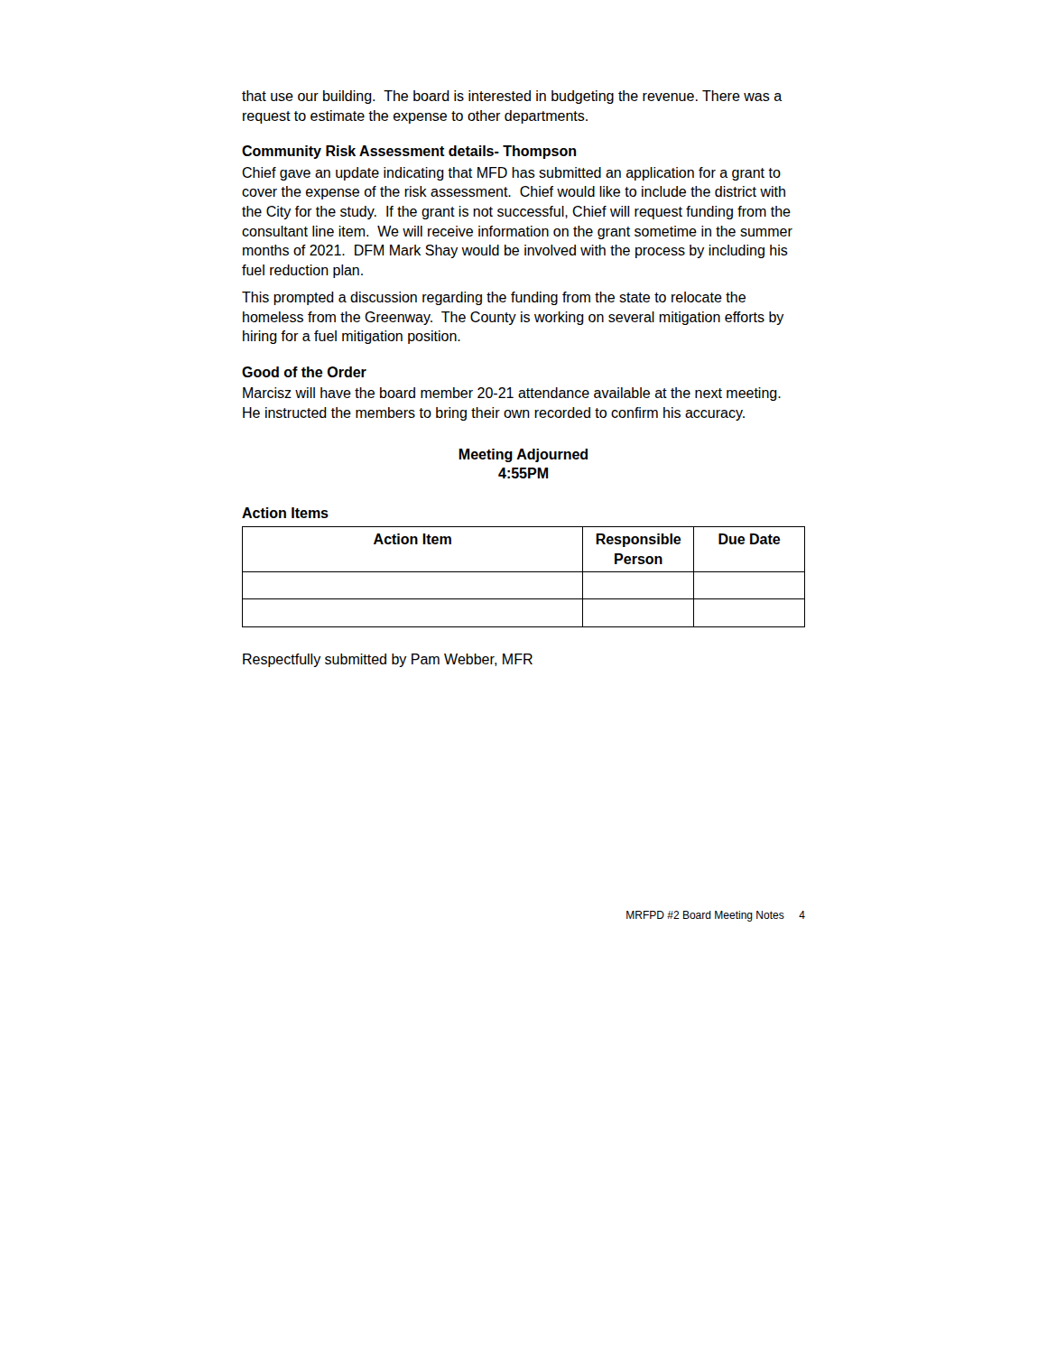that use our building. The board is interested in budgeting the revenue. There was a request to estimate the expense to other departments.
Community Risk Assessment details- Thompson
Chief gave an update indicating that MFD has submitted an application for a grant to cover the expense of the risk assessment. Chief would like to include the district with the City for the study. If the grant is not successful, Chief will request funding from the consultant line item. We will receive information on the grant sometime in the summer months of 2021. DFM Mark Shay would be involved with the process by including his fuel reduction plan.
This prompted a discussion regarding the funding from the state to relocate the homeless from the Greenway. The County is working on several mitigation efforts by hiring for a fuel mitigation position.
Good of the Order
Marcisz will have the board member 20-21 attendance available at the next meeting. He instructed the members to bring their own recorded to confirm his accuracy.
Meeting Adjourned
4:55PM
Action Items
| Action Item | Responsible Person | Due Date |
| --- | --- | --- |
Respectfully submitted by Pam Webber, MFR
MRFPD #2 Board Meeting Notes 4